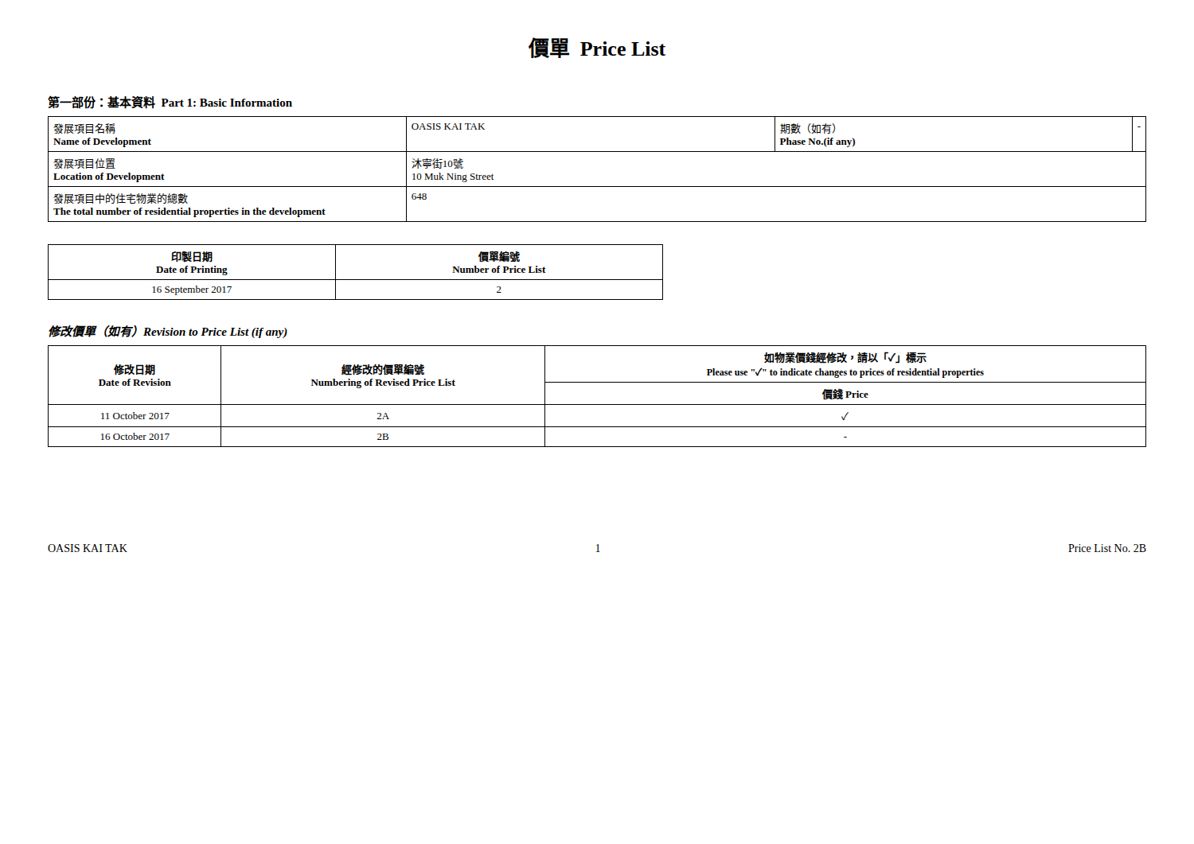價單 Price List
第一部份：基本資料 Part 1: Basic Information
| 發展項目名稱 Name of Development | OASIS KAI TAK | 期數（如有） Phase No.(if any) | - |
| 發展項目位置 Location of Development | 沐寧街10號 10 Muk Ning Street |
| 發展項目中的住宅物業的總數 The total number of residential properties in the development | 648 |
| 印製日期 Date of Printing | 價單編號 Number of Price List |
| --- | --- |
| 16 September 2017 | 2 |
修改價單（如有）Revision to Price List (if any)
| 修改日期 Date of Revision | 經修改的價單編號 Numbering of Revised Price List | 如物業價錢經修改，請以「✓」標示 Please use "✓" to indicate changes to prices of residential properties |
| --- | --- | --- |
| 價錢 Price |
| 11 October 2017 | 2A | ✓ |
| 16 October 2017 | 2B | - |
OASIS KAI TAK
1
Price List No. 2B